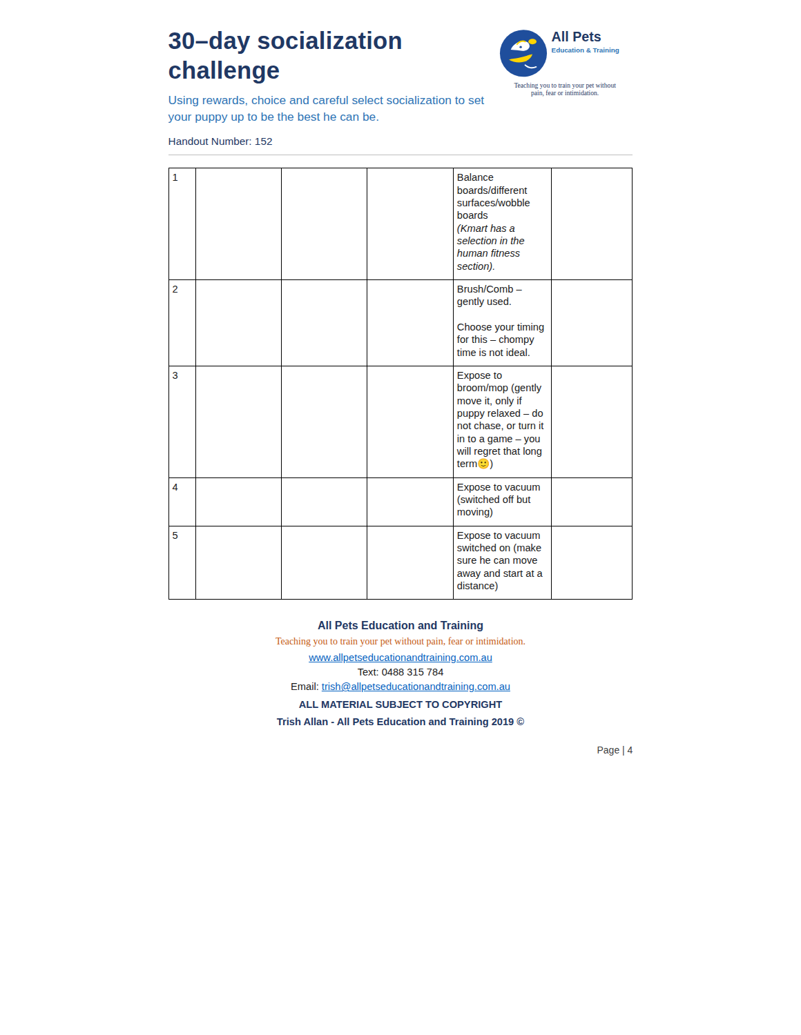30–day socialization challenge
Using rewards, choice and careful select socialization to set your puppy up to be the best he can be.
Handout Number: 152
All Pets Education & Training
Teaching you to train your pet without
pain, fear or intimidation.
| 1 | | | | Balance boards/different surfaces/wobble boards (Kmart has a selection in the human fitness section). | |
| 2 | | | | Brush/Comb – gently used. Choose your timing for this – chompy time is not ideal. | |
| 3 | | | | Expose to broom/mop (gently move it, only if puppy relaxed – do not chase, or turn it in to a game – you will regret that long term 🙂 ) | |
| 4 | | | | Expose to vacuum (switched off but moving) | |
| 5 | | | | Expose to vacuum switched on (make sure he can move away and start at a distance) | |
All Pets Education and Training
Teaching you to train your pet without pain, fear or intimidation.
www.allpetseducationandtraining.com.au
Text: 0488 315 784
Email: trish@allpetseducationandtraining.com.au
ALL MATERIAL SUBJECT TO COPYRIGHT
Trish Allan - All Pets Education and Training 2019 ©
Page | 4